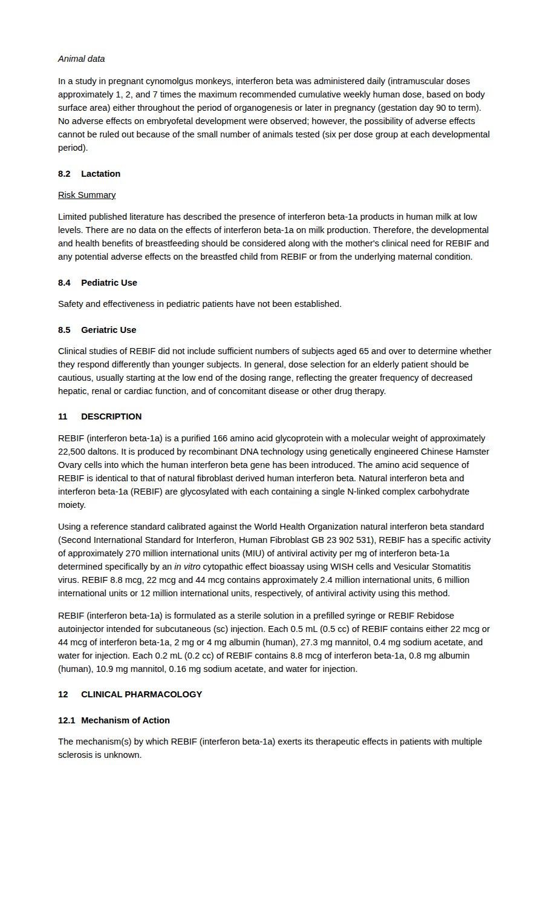Animal data
In a study in pregnant cynomolgus monkeys, interferon beta was administered daily (intramuscular doses approximately 1, 2, and 7 times the maximum recommended cumulative weekly human dose, based on body surface area) either throughout the period of organogenesis or later in pregnancy (gestation day 90 to term). No adverse effects on embryofetal development were observed; however, the possibility of adverse effects cannot be ruled out because of the small number of animals tested (six per dose group at each developmental period).
8.2 Lactation
Risk Summary
Limited published literature has described the presence of interferon beta-1a products in human milk at low levels. There are no data on the effects of interferon beta-1a on milk production. Therefore, the developmental and health benefits of breastfeeding should be considered along with the mother's clinical need for REBIF and any potential adverse effects on the breastfed child from REBIF or from the underlying maternal condition.
8.4 Pediatric Use
Safety and effectiveness in pediatric patients have not been established.
8.5 Geriatric Use
Clinical studies of REBIF did not include sufficient numbers of subjects aged 65 and over to determine whether they respond differently than younger subjects. In general, dose selection for an elderly patient should be cautious, usually starting at the low end of the dosing range, reflecting the greater frequency of decreased hepatic, renal or cardiac function, and of concomitant disease or other drug therapy.
11 DESCRIPTION
REBIF (interferon beta-1a) is a purified 166 amino acid glycoprotein with a molecular weight of approximately 22,500 daltons. It is produced by recombinant DNA technology using genetically engineered Chinese Hamster Ovary cells into which the human interferon beta gene has been introduced. The amino acid sequence of REBIF is identical to that of natural fibroblast derived human interferon beta. Natural interferon beta and interferon beta-1a (REBIF) are glycosylated with each containing a single N-linked complex carbohydrate moiety.
Using a reference standard calibrated against the World Health Organization natural interferon beta standard (Second International Standard for Interferon, Human Fibroblast GB 23 902 531), REBIF has a specific activity of approximately 270 million international units (MIU) of antiviral activity per mg of interferon beta-1a determined specifically by an in vitro cytopathic effect bioassay using WISH cells and Vesicular Stomatitis virus. REBIF 8.8 mcg, 22 mcg and 44 mcg contains approximately 2.4 million international units, 6 million international units or 12 million international units, respectively, of antiviral activity using this method.
REBIF (interferon beta-1a) is formulated as a sterile solution in a prefilled syringe or REBIF Rebidose autoinjector intended for subcutaneous (sc) injection. Each 0.5 mL (0.5 cc) of REBIF contains either 22 mcg or 44 mcg of interferon beta-1a, 2 mg or 4 mg albumin (human), 27.3 mg mannitol, 0.4 mg sodium acetate, and water for injection. Each 0.2 mL (0.2 cc) of REBIF contains 8.8 mcg of interferon beta-1a, 0.8 mg albumin (human), 10.9 mg mannitol, 0.16 mg sodium acetate, and water for injection.
12 CLINICAL PHARMACOLOGY
12.1 Mechanism of Action
The mechanism(s) by which REBIF (interferon beta-1a) exerts its therapeutic effects in patients with multiple sclerosis is unknown.